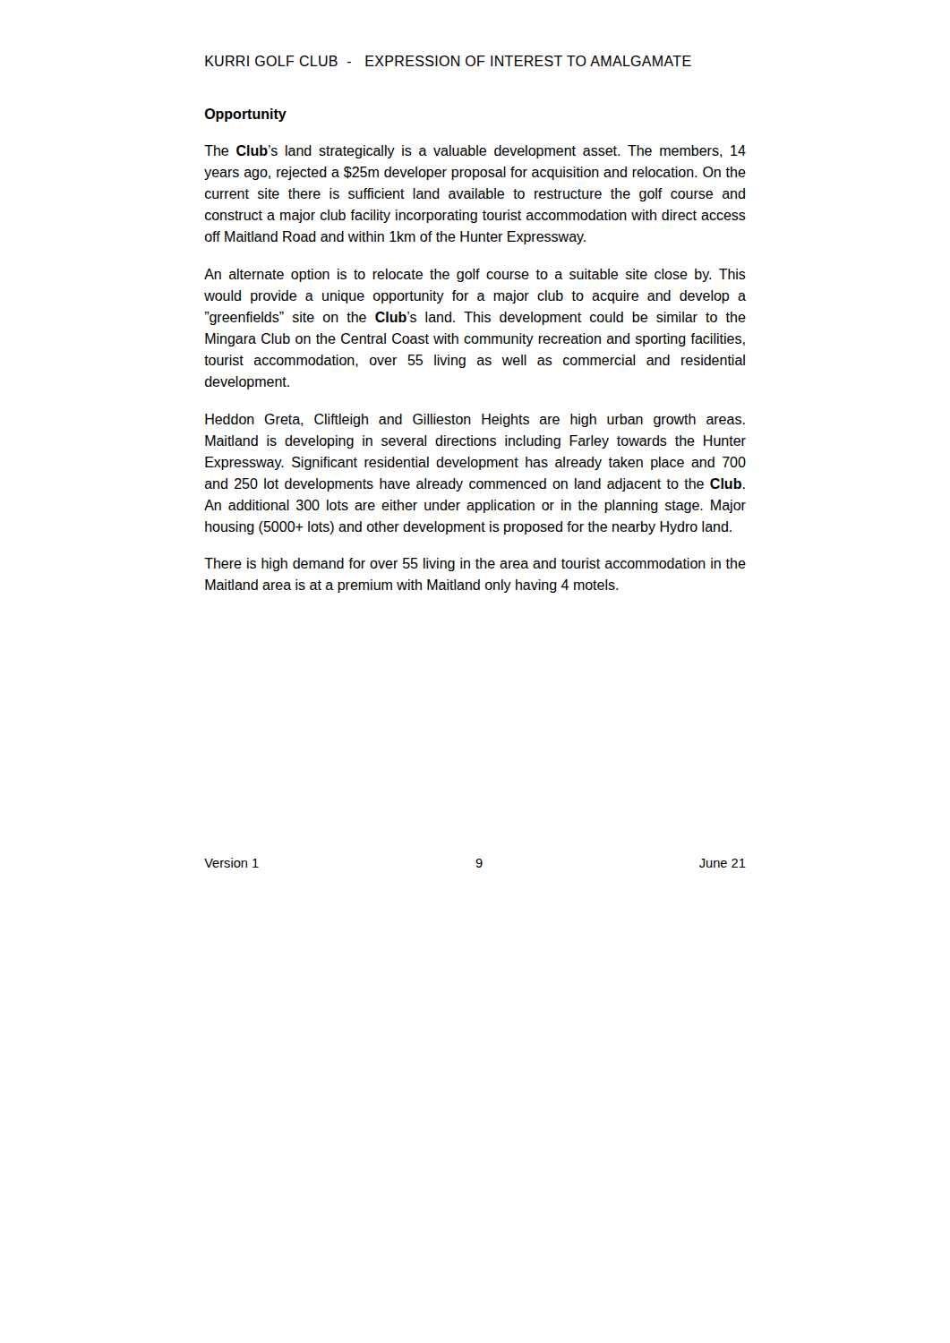KURRI GOLF CLUB - EXPRESSION OF INTEREST TO AMALGAMATE
Opportunity
The Club’s land strategically is a valuable development asset. The members, 14 years ago, rejected a $25m developer proposal for acquisition and relocation. On the current site there is sufficient land available to restructure the golf course and construct a major club facility incorporating tourist accommodation with direct access off Maitland Road and within 1km of the Hunter Expressway.
An alternate option is to relocate the golf course to a suitable site close by. This would provide a unique opportunity for a major club to acquire and develop a ”greenfields” site on the Club’s land. This development could be similar to the Mingara Club on the Central Coast with community recreation and sporting facilities, tourist accommodation, over 55 living as well as commercial and residential development.
Heddon Greta, Cliftleigh and Gillieston Heights are high urban growth areas. Maitland is developing in several directions including Farley towards the Hunter Expressway. Significant residential development has already taken place and 700 and 250 lot developments have already commenced on land adjacent to the Club. An additional 300 lots are either under application or in the planning stage. Major housing (5000+ lots) and other development is proposed for the nearby Hydro land.
There is high demand for over 55 living in the area and tourist accommodation in the Maitland area is at a premium with Maitland only having 4 motels.
Version 1 9 June 21